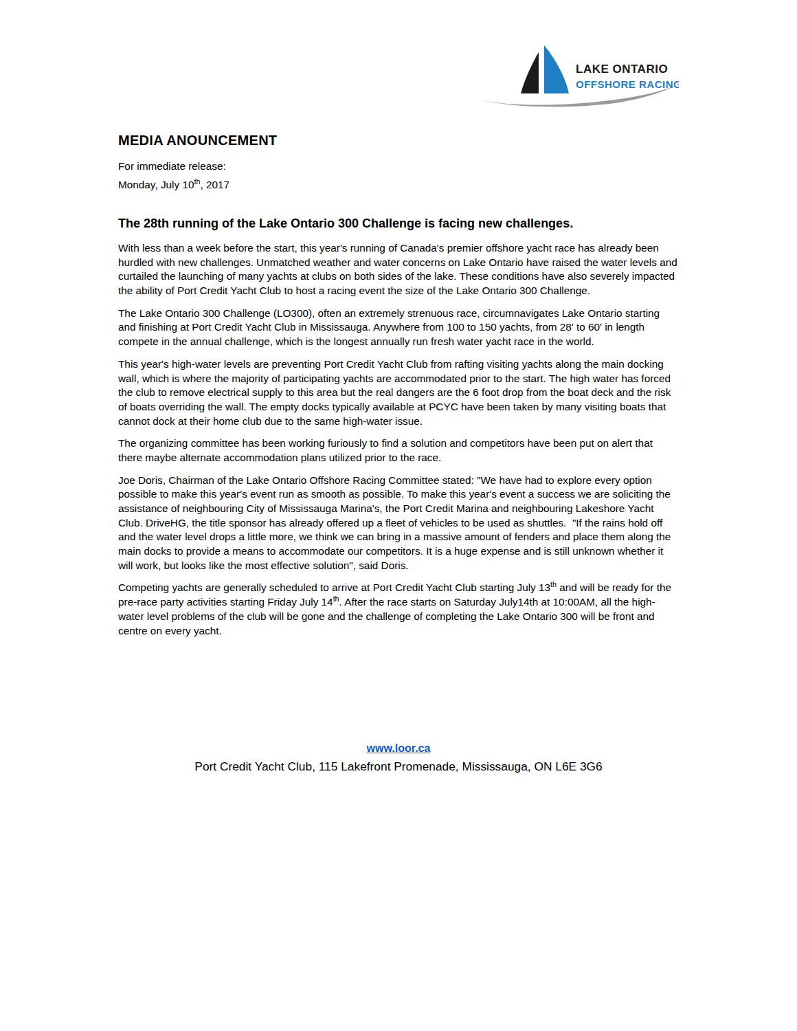LAKE ONTARIO OFFSHORE RACING
MEDIA ANOUNCEMENT
For immediate release:
Monday, July 10th, 2017
The 28th running of the Lake Ontario 300 Challenge is facing new challenges.
With less than a week before the start, this year's running of Canada's premier offshore yacht race has already been hurdled with new challenges. Unmatched weather and water concerns on Lake Ontario have raised the water levels and curtailed the launching of many yachts at clubs on both sides of the lake. These conditions have also severely impacted the ability of Port Credit Yacht Club to host a racing event the size of the Lake Ontario 300 Challenge.
The Lake Ontario 300 Challenge (LO300), often an extremely strenuous race, circumnavigates Lake Ontario starting and finishing at Port Credit Yacht Club in Mississauga. Anywhere from 100 to 150 yachts, from 28' to 60' in length compete in the annual challenge, which is the longest annually run fresh water yacht race in the world.
This year's high-water levels are preventing Port Credit Yacht Club from rafting visiting yachts along the main docking wall, which is where the majority of participating yachts are accommodated prior to the start. The high water has forced the club to remove electrical supply to this area but the real dangers are the 6 foot drop from the boat deck and the risk of boats overriding the wall. The empty docks typically available at PCYC have been taken by many visiting boats that cannot dock at their home club due to the same high-water issue.
The organizing committee has been working furiously to find a solution and competitors have been put on alert that there maybe alternate accommodation plans utilized prior to the race.
Joe Doris, Chairman of the Lake Ontario Offshore Racing Committee stated: "We have had to explore every option possible to make this year's event run as smooth as possible. To make this year's event a success we are soliciting the assistance of neighbouring City of Mississauga Marina's, the Port Credit Marina and neighbouring Lakeshore Yacht Club. DriveHG, the title sponsor has already offered up a fleet of vehicles to be used as shuttles. "If the rains hold off and the water level drops a little more, we think we can bring in a massive amount of fenders and place them along the main docks to provide a means to accommodate our competitors. It is a huge expense and is still unknown whether it will work, but looks like the most effective solution", said Doris.
Competing yachts are generally scheduled to arrive at Port Credit Yacht Club starting July 13th and will be ready for the pre-race party activities starting Friday July 14th. After the race starts on Saturday July14th at 10:00AM, all the high-water level problems of the club will be gone and the challenge of completing the Lake Ontario 300 will be front and centre on every yacht.
www.loor.ca
Port Credit Yacht Club, 115 Lakefront Promenade, Mississauga, ON L6E 3G6